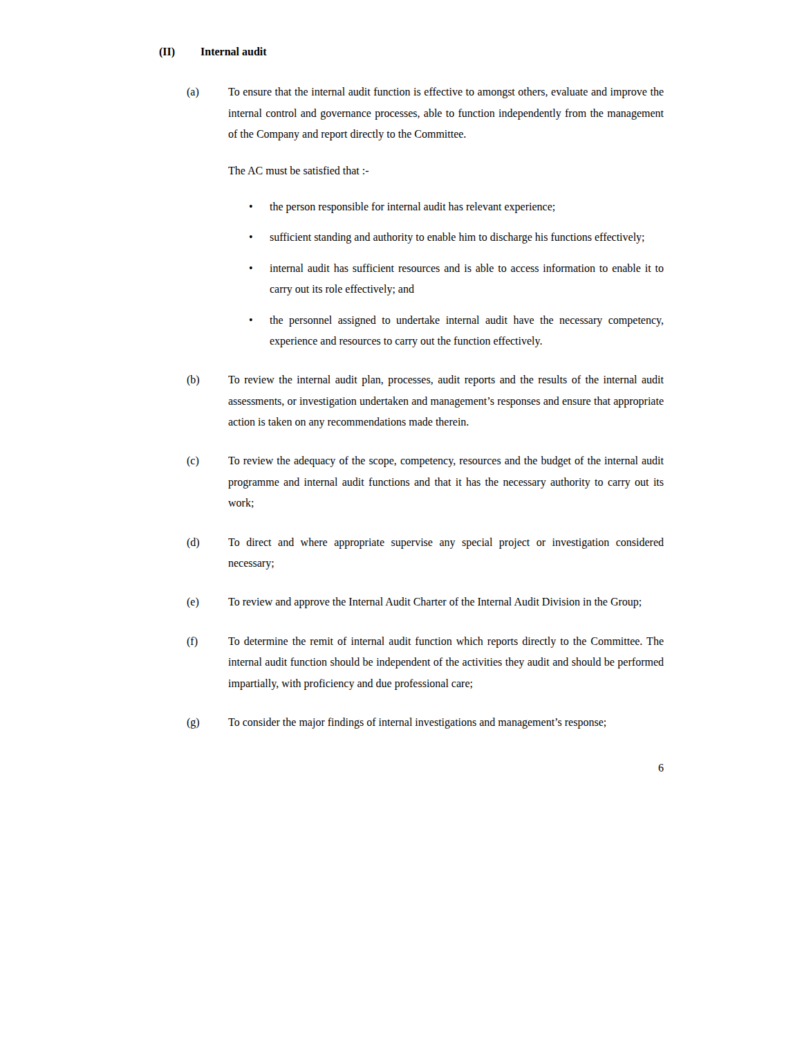(II) Internal audit
(a)
To ensure that the internal audit function is effective to amongst others, evaluate and improve the internal control and governance processes, able to function independently from the management of the Company and report directly to the Committee.
The AC must be satisfied that :-
the person responsible for internal audit has relevant experience;
sufficient standing and authority to enable him to discharge his functions effectively;
internal audit has sufficient resources and is able to access information to enable it to carry out its role effectively; and
the personnel assigned to undertake internal audit have the necessary competency, experience and resources to carry out the function effectively.
(b)
To review the internal audit plan, processes, audit reports and the results of the internal audit assessments, or investigation undertaken and management’s responses and ensure that appropriate action is taken on any recommendations made therein.
(c)
To review the adequacy of the scope, competency, resources and the budget of the internal audit programme and internal audit functions and that it has the necessary authority to carry out its work;
(d)
To direct and where appropriate supervise any special project or investigation considered necessary;
(e)
To review and approve the Internal Audit Charter of the Internal Audit Division in the Group;
(f)
To determine the remit of internal audit function which reports directly to the Committee. The internal audit function should be independent of the activities they audit and should be performed impartially, with proficiency and due professional care;
(g)
To consider the major findings of internal investigations and management’s response;
6